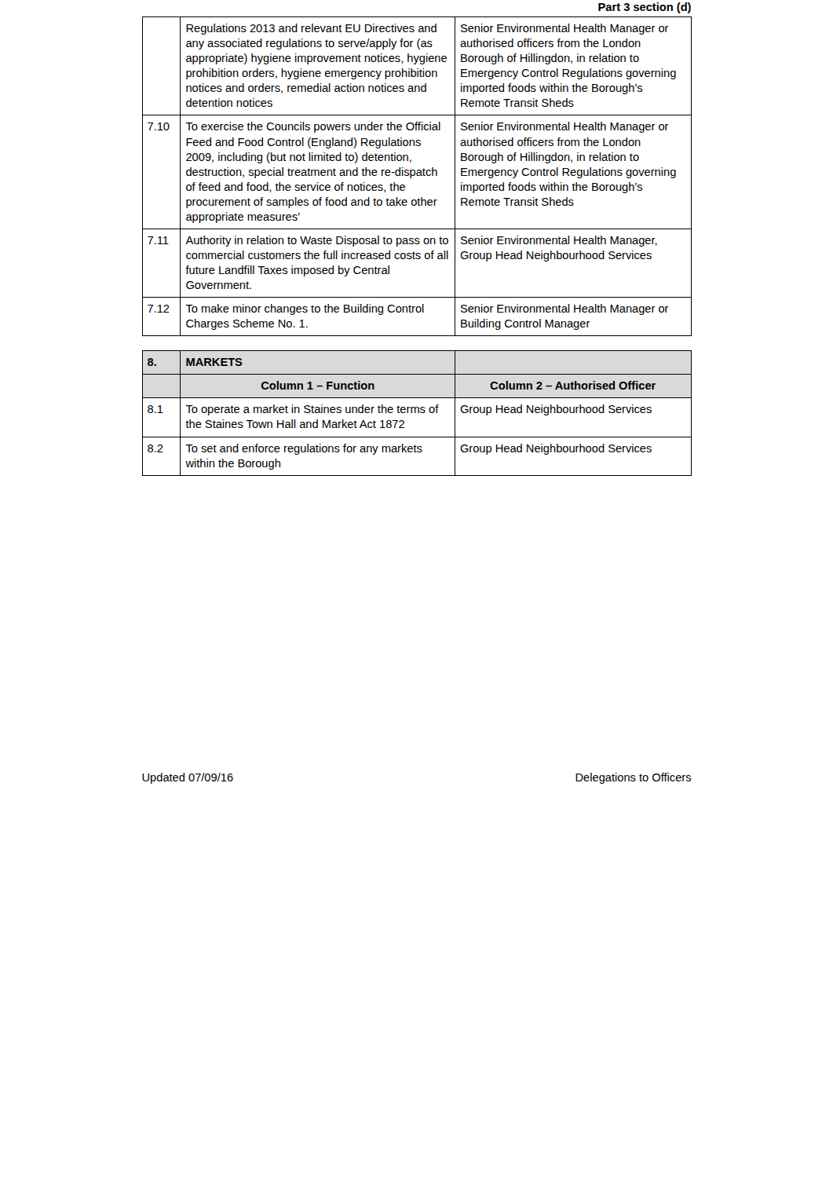Part 3 section (d)
| | Regulations 2013 and relevant EU Directives and any associated regulations to serve/apply for (as appropriate) hygiene improvement notices, hygiene prohibition orders, hygiene emergency prohibition notices and orders, remedial action notices and detention notices | Senior Environmental Health Manager or authorised officers from the London Borough of Hillingdon, in relation to Emergency Control Regulations governing imported foods within the Borough’s Remote Transit Sheds |
| 7.10 | To exercise the Councils powers under the Official Feed and Food Control (England) Regulations 2009, including (but not limited to) detention, destruction, special treatment and the re-dispatch of feed and food, the service of notices, the procurement of samples of food and to take other appropriate measures’ | Senior Environmental Health Manager or authorised officers from the London Borough of Hillingdon, in relation to Emergency Control Regulations governing imported foods within the Borough’s Remote Transit Sheds |
| 7.11 | Authority in relation to Waste Disposal to pass on to commercial customers the full increased costs of all future Landfill Taxes imposed by Central Government. | Senior Environmental Health Manager, Group Head Neighbourhood Services |
| 7.12 | To make minor changes to the Building Control Charges Scheme No. 1. | Senior Environmental Health Manager or Building Control Manager |
| 8. | MARKETS | |
| | Column 1 – Function | Column 2 – Authorised Officer |
| 8.1 | To operate a market in Staines under the terms of the Staines Town Hall and Market Act 1872 | Group Head Neighbourhood Services |
| 8.2 | To set and enforce regulations for any markets within the Borough | Group Head Neighbourhood Services |
Updated 07/09/16 Delegations to Officers